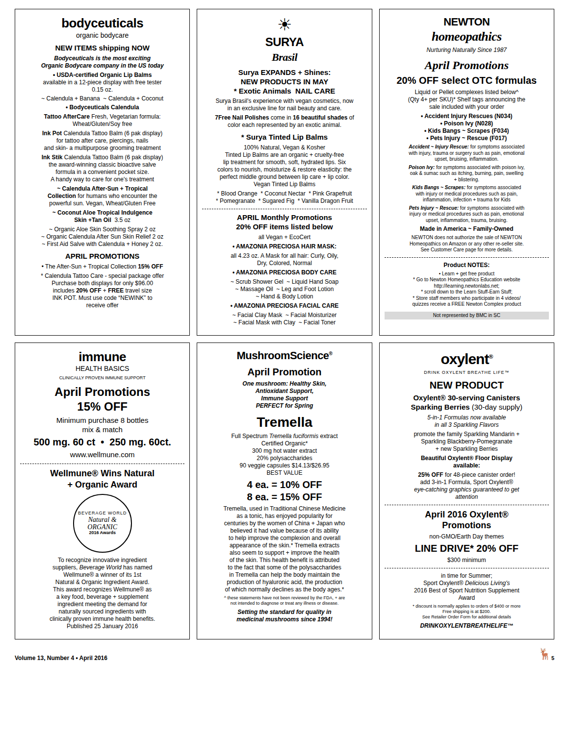bodyceuticalsorganic bodycare
NEW ITEMS shipping NOW
Bodyceuticals is the most exciting
Organic Bodycare company in the US today
• USDA-certified Organic Lip Balms
available in a 12-piece display with free tester
0.15 oz.
~ Calendula + Banana ~ Calendula + Coconut
• Bodyceuticals Calendula
Tattoo AfterCare Fresh, Vegetarian formula:
Wheat/Gluten/Soy free
Ink Pot Calendula Tattoo Balm (6 pak display)
for tattoo after care, piercings, nails
and skin- a multipurpose grooming treatment
Ink Stik Calendula Tattoo Balm (6 pak display)
the award-winning classic bioactive salve
formula in a convenient pocket size.
A handy way to care for one's treatment
~ Calendula After-Sun + Tropical
Collection for humans who encounter the
powerful sun. Vegan, Wheat/Gluten Free
~ Coconut Aloe Tropical Indulgence
Skin +Tan Oil 3.5 oz
~ Organic Aloe Skin Soothing Spray 2 oz
~ Organic Calendula After Sun Skin Relief 2 oz
~ First Aid Salve with Calendula + Honey 2 oz.
APRIL PROMOTIONS
• The After-Sun + Tropical Collection 15% OFF
* Calendula Tattoo Care - special package offer
Purchase both displays for only $96.00
includes 20% OFF + FREE travel size
INK POT. Must use code “NEWINK” to
receive offer
☀
SURYA
Brasil
Surya EXPANDS + Shines:
NEW PRODUCTS IN MAY
* Exotic Animals NAIL CARE
Surya Brasil's experience with vegan cosmetics, now
in an exclusive line for nail beauty and care.
7Free Nail Polishes come in 16 beautiful shades of
color each represented by an exotic animal.
* Surya Tinted Lip Balms
100% Natural, Vegan & Kosher
Tinted Lip Balms are an organic + cruelty-free
lip treatment for smooth, soft, hydrated lips. Six
colors to nourish, moisturize & restore elasticity: the
perfect middle ground between lip care + lip color.
Vegan Tinted Lip Balms
* Blood Orange * Coconut Nectar * Pink Grapefruit
* Pomegranate * Sugared Fig * Vanilla Dragon Fruit
APRIL Monthly Promotions
20% OFF items listed below
all Vegan + EcoCert
• AMAZONIA PRECIOSA HAIR MASK:
all 4.23 oz. A Mask for all hair: Curly, Oily,
Dry, Colored, Normal
• AMAZONIA PRECIOSA BODY CARE
~ Scrub Shower Gel ~ Liquid Hand Soap
~ Massage Oil ~ Leg and Foot Lotion
~ Hand & Body Lotion
• AMAZONIA PRECIOSA FACIAL CARE
~ Facial Clay Mask ~ Facial Moisturizer
~ Facial Mask with Clay ~ Facial Toner
NEWTON
homeopathics
Nurturing Naturally Since 1987
April Promotions
20% OFF select OTC formulas
Liquid or Pellet complexes listed below^
(Qty 4+ per SKU)* Shelf tags announcing the
sale included with your order
• Accident Injury Rescues (N034)
• Poison Ivy (N028)
• Kids Bangs ~ Scrapes (F034)
• Pets Injury ~ Rescue (F017)
Accident ~ Injury Rescue: for symptoms associated
with injury, trauma or surgery such as pain, emotional
upset, bruising, inflammation.
Poison Ivy: for symptoms associated with poison ivy,
oak & sumac such as itching, burning, pain, swelling
+ blistering.
Kids Bangs ~ Scrapes: for symptoms associated
with injury or medical procedures such as pain,
inflammation, infection + trauma for Kids
Pets Injury ~ Rescue: for symptoms associated with
injury or medical procedures such as pain, emotional
upset, inflammation, trauma, bruising.
Made in America ~ Family-Owned
NEWTON does not authorize the sale of NEWTON
Homeopathics on Amazon or any other re-seller site.
See Customer Care page for more details.
Product NOTES:
• Learn + get free product
* Go to Newton Homeopathics Education website
http://learning.newtonlabs.net;
* scroll down to the Learn Stuff-Earn Stuff;
* Store staff members who participate in 4 videos/
quizzes receive a FREE Newton Complex product
Not represented by BMC in SC
immuneHEALTH BASICS
CLINICALLY PROVEN IMMUNE SUPPORT
April Promotions
15% OFF
Minimum purchase 8 bottles
mix & match
500 mg. 60 ct • 250 mg. 60ct.
www.wellmune.com
Wellmune® Wins Natural
+ Organic Award
BEVERAGE WORLD Natural &
ORGANIC 2016 Awards
To recognize innovative ingredient
suppliers, Beverage World has named
Wellmune® a winner of its 1st
Natural & Organic Ingredient Award.
This award recognizes Wellmune® as
a key food, beverage + supplement
ingredient meeting the demand for
naturally sourced ingredients with
clinically proven immune health benefits.
Published 25 January 2016
MushroomScience®
April Promotion
One mushroom: Healthy Skin,
Antioxidant Support,
Immune Support
PERFECT for Spring
Tremella
Full Spectrum Tremella fuciformis extract
Certified Organic*
300 mg hot water extract
20% polysaccharides
90 veggie capsules $14.13/$26.95
BEST VALUE
4 ea. = 10% OFF
8 ea. = 15% OFF
Tremella, used in Traditional Chinese Medicine
as a tonic, has enjoyed popularity for
centuries by the women of China + Japan who
believed it had value because of its ability
to help improve the complexion and overall
appearance of the skin.* Tremella extracts
also seem to support + improve the health
of the skin. This health benefit is attributed
to the fact that some of the polysaccharides
in Tremella can help the body maintain the
production of hyaluronic acid, the production
of which normally declines as the body ages.*
^ these statements have not been reviewed by the FDA, + are
not intended to diagnose or treat any illness or disease.
Setting the standard for quality in
medicinal mushrooms since 1994!
oxylent®
DRINK OXYLENT BREATHE LIFE™
NEW PRODUCT
Oxylent® 30-serving Canisters
Sparking Berries (30-day supply)
5-in-1 Formulas now available
in all 3 Sparkling Flavors
promote the family Sparkling Mandarin +
Sparkling Blackberry-Pomegranate
+ new Sparkling Berries
Beautiful Oxylent® Floor Display
available:
25% OFF for 48-piece canister order!
add 3-in-1 Formula, Sport Oxylent®
eye-catching graphics guaranteed to get
attention
April 2016 Oxylent®
Promotions
non-GMO/Earth Day themes
LINE DRIVE* 20% OFF
$300 minimum
in time for Summer;
Sport Oxylent® Delicious Living's
2016 Best of Sport Nutrition Supplement
Award
* discount is normally applies to orders of $400 or more
Free shipping is at $200.
See Retailer Order Form for additional details
DRINKOXYLENTBREATHELIFE™
Volume 13, Number 4 • April 2016 🦌5